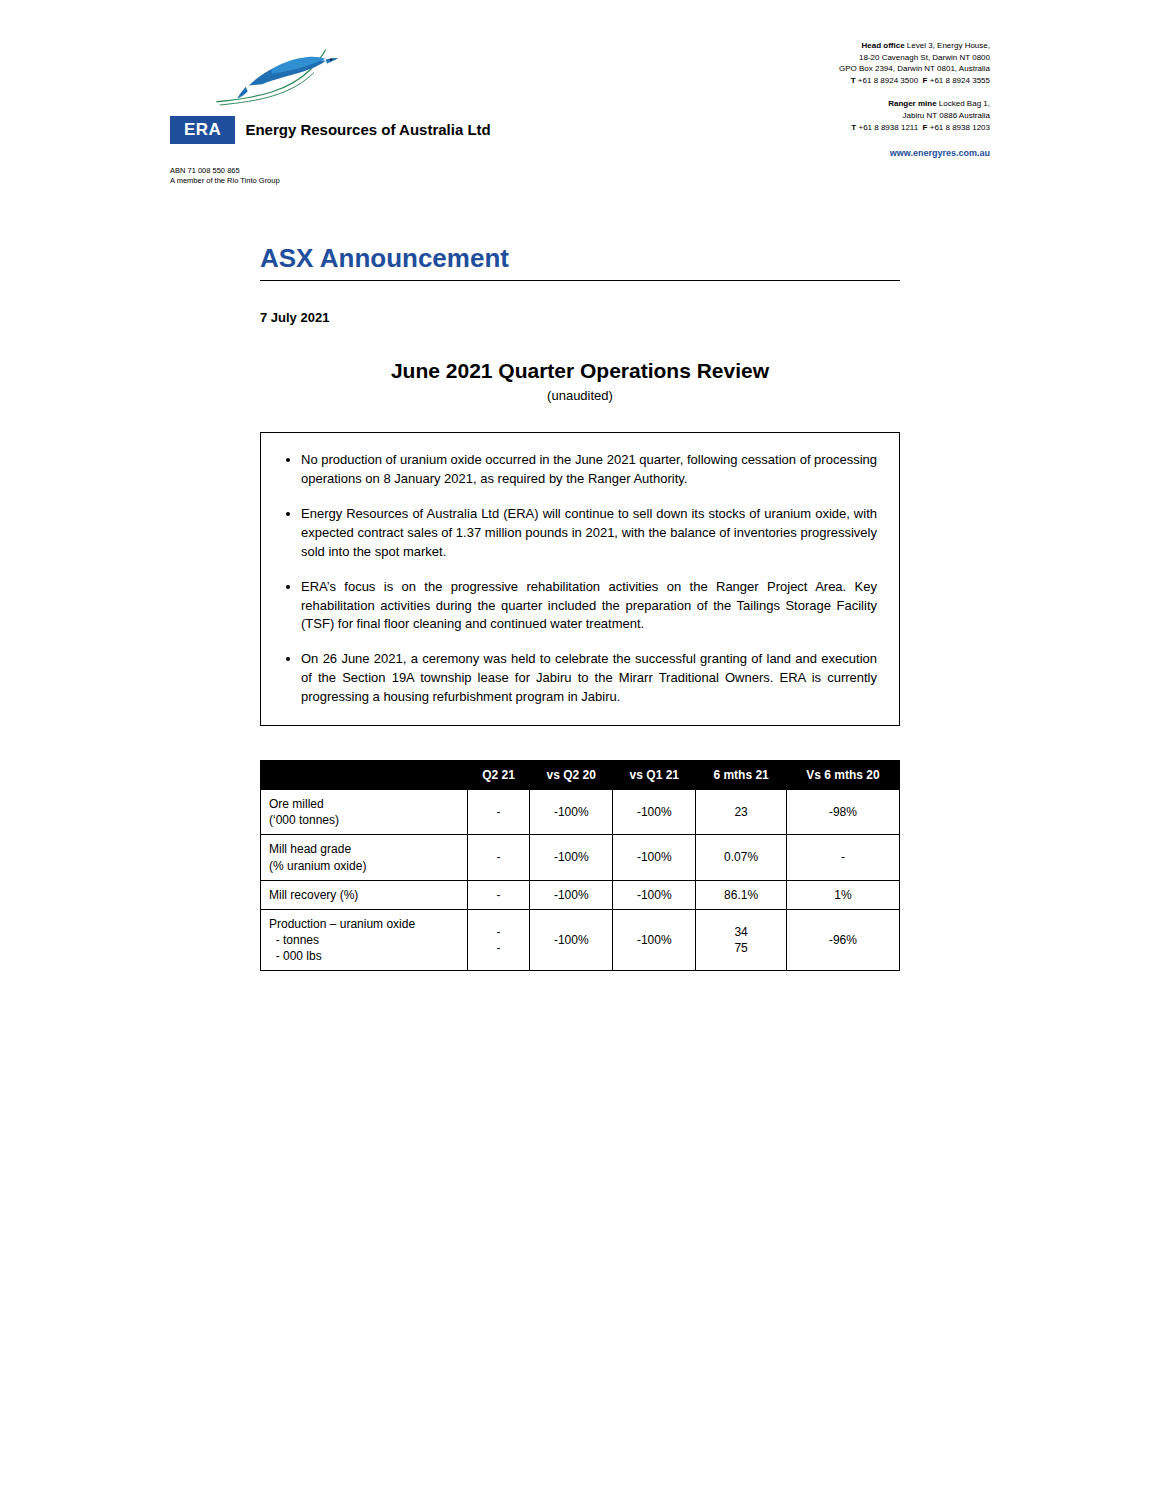ERA
Energy Resources of Australia Ltd
ABN 71 008 550 865
A member of the Rio Tinto Group
Head office Level 3, Energy House,
18-20 Cavenagh St, Darwin NT 0800
GPO Box 2394, Darwin NT 0801, Australia
T +61 8 8924 3500 F +61 8 8924 3555
Ranger mine Locked Bag 1,
Jabiru NT 0886 Australia
T +61 8 8938 1211 F +61 8 8938 1203
www.energyres.com.au
ASX Announcement
7 July 2021
June 2021 Quarter Operations Review
(unaudited)
No production of uranium oxide occurred in the June 2021 quarter, following cessation of processing operations on 8 January 2021, as required by the Ranger Authority.
Energy Resources of Australia Ltd (ERA) will continue to sell down its stocks of uranium oxide, with expected contract sales of 1.37 million pounds in 2021, with the balance of inventories progressively sold into the spot market.
ERA’s focus is on the progressive rehabilitation activities on the Ranger Project Area. Key rehabilitation activities during the quarter included the preparation of the Tailings Storage Facility (TSF) for final floor cleaning and continued water treatment.
On 26 June 2021, a ceremony was held to celebrate the successful granting of land and execution of the Section 19A township lease for Jabiru to the Mirarr Traditional Owners. ERA is currently progressing a housing refurbishment program in Jabiru.
| | Q2 21 | vs Q2 20 | vs Q1 21 | 6 mths 21 | Vs 6 mths 20 |
| --- | --- | --- | --- | --- | --- |
| Ore milled (‘000 tonnes) | - | -100% | -100% | 23 | -98% |
| Mill head grade (% uranium oxide) | - | -100% | -100% | 0.07% | - |
| Mill recovery (%) | - | -100% | -100% | 86.1% | 1% |
| Production – uranium oxide - tonnes - 000 lbs | - - | -100% | -100% | 34 75 | -96% |